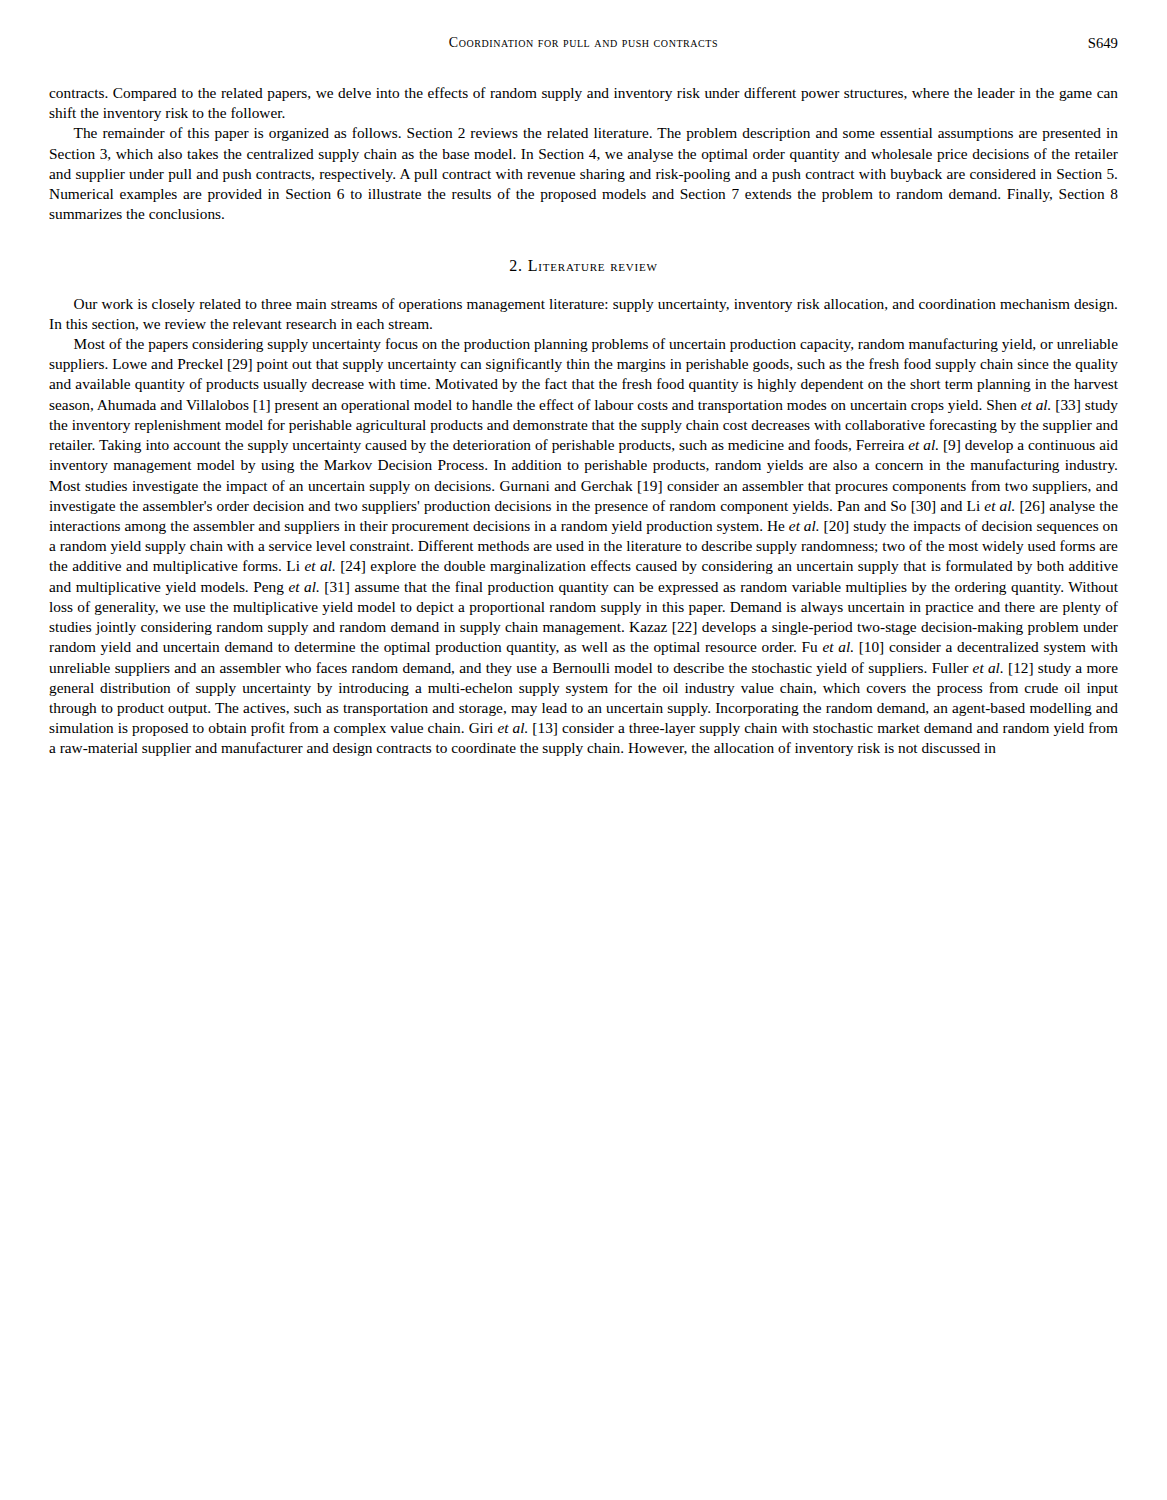Coordination for pull and push contracts S649
contracts. Compared to the related papers, we delve into the effects of random supply and inventory risk under different power structures, where the leader in the game can shift the inventory risk to the follower.
The remainder of this paper is organized as follows. Section 2 reviews the related literature. The problem description and some essential assumptions are presented in Section 3, which also takes the centralized supply chain as the base model. In Section 4, we analyse the optimal order quantity and wholesale price decisions of the retailer and supplier under pull and push contracts, respectively. A pull contract with revenue sharing and risk-pooling and a push contract with buyback are considered in Section 5. Numerical examples are provided in Section 6 to illustrate the results of the proposed models and Section 7 extends the problem to random demand. Finally, Section 8 summarizes the conclusions.
2. Literature review
Our work is closely related to three main streams of operations management literature: supply uncertainty, inventory risk allocation, and coordination mechanism design. In this section, we review the relevant research in each stream.
Most of the papers considering supply uncertainty focus on the production planning problems of uncertain production capacity, random manufacturing yield, or unreliable suppliers. Lowe and Preckel [29] point out that supply uncertainty can significantly thin the margins in perishable goods, such as the fresh food supply chain since the quality and available quantity of products usually decrease with time. Motivated by the fact that the fresh food quantity is highly dependent on the short term planning in the harvest season, Ahumada and Villalobos [1] present an operational model to handle the effect of labour costs and transportation modes on uncertain crops yield. Shen et al. [33] study the inventory replenishment model for perishable agricultural products and demonstrate that the supply chain cost decreases with collaborative forecasting by the supplier and retailer. Taking into account the supply uncertainty caused by the deterioration of perishable products, such as medicine and foods, Ferreira et al. [9] develop a continuous aid inventory management model by using the Markov Decision Process. In addition to perishable products, random yields are also a concern in the manufacturing industry. Most studies investigate the impact of an uncertain supply on decisions. Gurnani and Gerchak [19] consider an assembler that procures components from two suppliers, and investigate the assembler's order decision and two suppliers' production decisions in the presence of random component yields. Pan and So [30] and Li et al. [26] analyse the interactions among the assembler and suppliers in their procurement decisions in a random yield production system. He et al. [20] study the impacts of decision sequences on a random yield supply chain with a service level constraint. Different methods are used in the literature to describe supply randomness; two of the most widely used forms are the additive and multiplicative forms. Li et al. [24] explore the double marginalization effects caused by considering an uncertain supply that is formulated by both additive and multiplicative yield models. Peng et al. [31] assume that the final production quantity can be expressed as random variable multiplies by the ordering quantity. Without loss of generality, we use the multiplicative yield model to depict a proportional random supply in this paper. Demand is always uncertain in practice and there are plenty of studies jointly considering random supply and random demand in supply chain management. Kazaz [22] develops a single-period two-stage decision-making problem under random yield and uncertain demand to determine the optimal production quantity, as well as the optimal resource order. Fu et al. [10] consider a decentralized system with unreliable suppliers and an assembler who faces random demand, and they use a Bernoulli model to describe the stochastic yield of suppliers. Fuller et al. [12] study a more general distribution of supply uncertainty by introducing a multi-echelon supply system for the oil industry value chain, which covers the process from crude oil input through to product output. The actives, such as transportation and storage, may lead to an uncertain supply. Incorporating the random demand, an agent-based modelling and simulation is proposed to obtain profit from a complex value chain. Giri et al. [13] consider a three-layer supply chain with stochastic market demand and random yield from a raw-material supplier and manufacturer and design contracts to coordinate the supply chain. However, the allocation of inventory risk is not discussed in